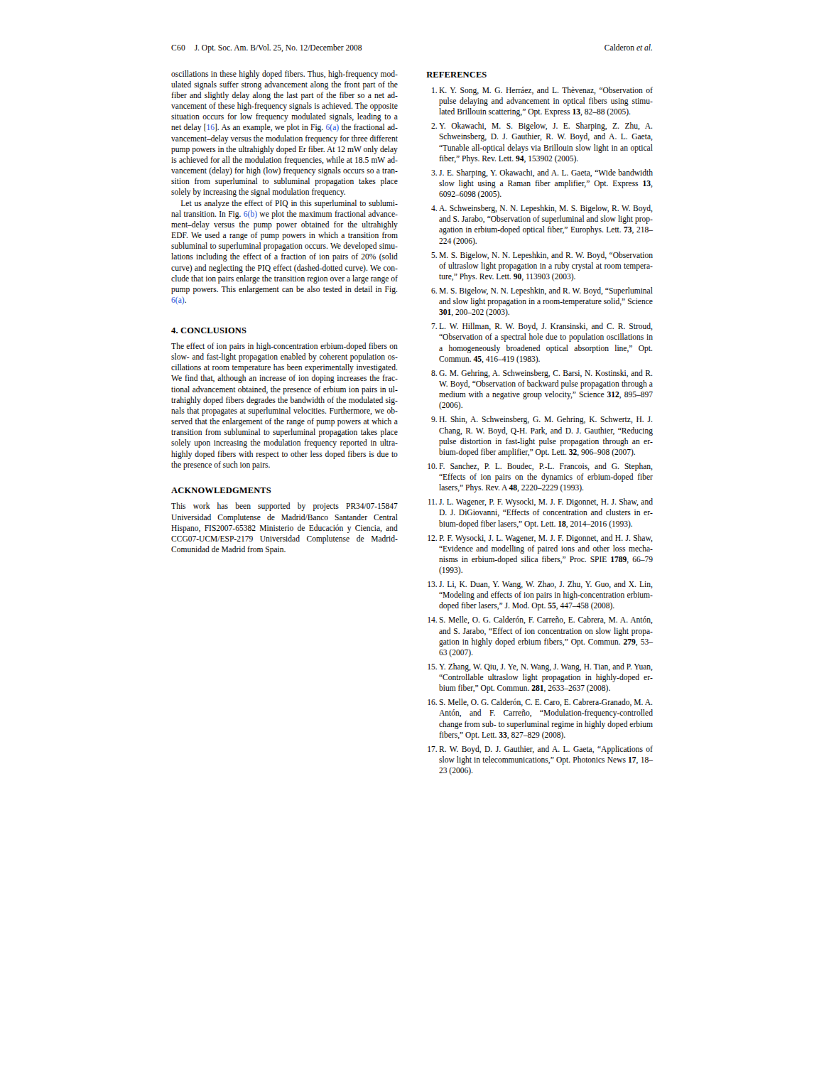C60 J. Opt. Soc. Am. B/Vol. 25, No. 12/December 2008 Calderon et al.
oscillations in these highly doped fibers. Thus, high-frequency modulated signals suffer strong advancement along the front part of the fiber and slightly delay along the last part of the fiber so a net advancement of these high-frequency signals is achieved. The opposite situation occurs for low frequency modulated signals, leading to a net delay [16]. As an example, we plot in Fig. 6(a) the fractional advancement–delay versus the modulation frequency for three different pump powers in the ultrahighly doped Er fiber. At 12 mW only delay is achieved for all the modulation frequencies, while at 18.5 mW advancement (delay) for high (low) frequency signals occurs so a transition from superluminal to subluminal propagation takes place solely by increasing the signal modulation frequency.
Let us analyze the effect of PIQ in this superluminal to subluminal transition. In Fig. 6(b) we plot the maximum fractional advancement–delay versus the pump power obtained for the ultrahighly EDF. We used a range of pump powers in which a transition from subluminal to superluminal propagation occurs. We developed simulations including the effect of a fraction of ion pairs of 20% (solid curve) and neglecting the PIQ effect (dashed-dotted curve). We conclude that ion pairs enlarge the transition region over a large range of pump powers. This enlargement can be also tested in detail in Fig. 6(a).
4. CONCLUSIONS
The effect of ion pairs in high-concentration erbium-doped fibers on slow- and fast-light propagation enabled by coherent population oscillations at room temperature has been experimentally investigated. We find that, although an increase of ion doping increases the fractional advancement obtained, the presence of erbium ion pairs in ultrahighly doped fibers degrades the bandwidth of the modulated signals that propagates at superluminal velocities. Furthermore, we observed that the enlargement of the range of pump powers at which a transition from subluminal to superluminal propagation takes place solely upon increasing the modulation frequency reported in ultrahighly doped fibers with respect to other less doped fibers is due to the presence of such ion pairs.
ACKNOWLEDGMENTS
This work has been supported by projects PR34/07-15847 Universidad Complutense de Madrid/Banco Santander Central Hispano, FIS2007-65382 Ministerio de Educación y Ciencia, and CCG07-UCM/ESP-2179 Universidad Complutense de Madrid-Comunidad de Madrid from Spain.
REFERENCES
K. Y. Song, M. G. Herráez, and L. Thèvenaz, “Observation of pulse delaying and advancement in optical fibers using stimulated Brillouin scattering,” Opt. Express 13, 82–88 (2005).
Y. Okawachi, M. S. Bigelow, J. E. Sharping, Z. Zhu, A. Schweinsberg, D. J. Gauthier, R. W. Boyd, and A. L. Gaeta, “Tunable all-optical delays via Brillouin slow light in an optical fiber,” Phys. Rev. Lett. 94, 153902 (2005).
J. E. Sharping, Y. Okawachi, and A. L. Gaeta, “Wide bandwidth slow light using a Raman fiber amplifier,” Opt. Express 13, 6092–6098 (2005).
A. Schweinsberg, N. N. Lepeshkin, M. S. Bigelow, R. W. Boyd, and S. Jarabo, “Observation of superluminal and slow light propagation in erbium-doped optical fiber,” Europhys. Lett. 73, 218–224 (2006).
M. S. Bigelow, N. N. Lepeshkin, and R. W. Boyd, “Observation of ultraslow light propagation in a ruby crystal at room temperature,” Phys. Rev. Lett. 90, 113903 (2003).
M. S. Bigelow, N. N. Lepeshkin, and R. W. Boyd, “Superluminal and slow light propagation in a room-temperature solid,” Science 301, 200–202 (2003).
L. W. Hillman, R. W. Boyd, J. Kransinski, and C. R. Stroud, “Observation of a spectral hole due to population oscillations in a homogeneously broadened optical absorption line,” Opt. Commun. 45, 416–419 (1983).
G. M. Gehring, A. Schweinsberg, C. Barsi, N. Kostinski, and R. W. Boyd, “Observation of backward pulse propagation through a medium with a negative group velocity,” Science 312, 895–897 (2006).
H. Shin, A. Schweinsberg, G. M. Gehring, K. Schwertz, H. J. Chang, R. W. Boyd, Q-H. Park, and D. J. Gauthier, “Reducing pulse distortion in fast-light pulse propagation through an erbium-doped fiber amplifier,” Opt. Lett. 32, 906–908 (2007).
F. Sanchez, P. L. Boudec, P.-L. Francois, and G. Stephan, “Effects of ion pairs on the dynamics of erbium-doped fiber lasers,” Phys. Rev. A 48, 2220–2229 (1993).
J. L. Wagener, P. F. Wysocki, M. J. F. Digonnet, H. J. Shaw, and D. J. DiGiovanni, “Effects of concentration and clusters in erbium-doped fiber lasers,” Opt. Lett. 18, 2014–2016 (1993).
P. F. Wysocki, J. L. Wagener, M. J. F. Digonnet, and H. J. Shaw, “Evidence and modelling of paired ions and other loss mechanisms in erbium-doped silica fibers,” Proc. SPIE 1789, 66–79 (1993).
J. Li, K. Duan, Y. Wang, W. Zhao, J. Zhu, Y. Guo, and X. Lin, “Modeling and effects of ion pairs in high-concentration erbium-doped fiber lasers,” J. Mod. Opt. 55, 447–458 (2008).
S. Melle, O. G. Calderón, F. Carreño, E. Cabrera, M. A. Antón, and S. Jarabo, “Effect of ion concentration on slow light propagation in highly doped erbium fibers,” Opt. Commun. 279, 53–63 (2007).
Y. Zhang, W. Qiu, J. Ye, N. Wang, J. Wang, H. Tian, and P. Yuan, “Controllable ultraslow light propagation in highly-doped erbium fiber,” Opt. Commun. 281, 2633–2637 (2008).
S. Melle, O. G. Calderón, C. E. Caro, E. Cabrera-Granado, M. A. Antón, and F. Carreño, “Modulation-frequency-controlled change from sub- to superluminal regime in highly doped erbium fibers,” Opt. Lett. 33, 827–829 (2008).
R. W. Boyd, D. J. Gauthier, and A. L. Gaeta, “Applications of slow light in telecommunications,” Opt. Photonics News 17, 18–23 (2006).